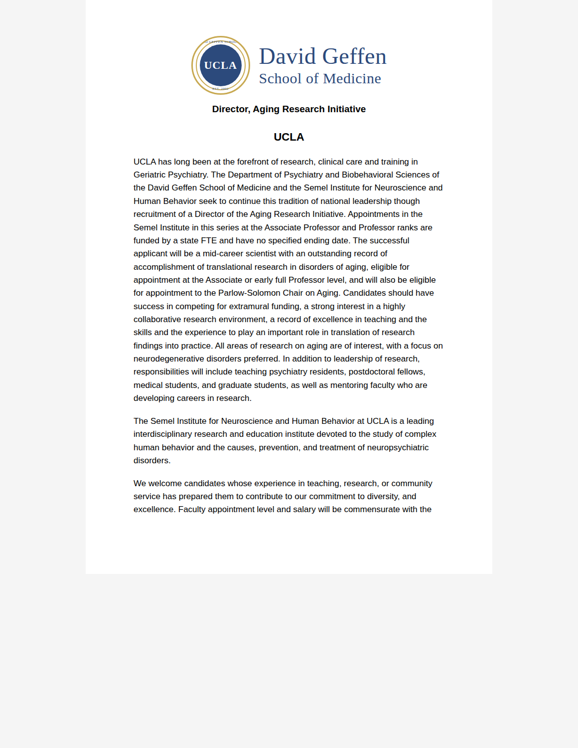David Geffen School of Medicine
UCLA
Est. 2002
David Geffen
School of Medicine
Director, Aging Research Initiative
UCLA
UCLA has long been at the forefront of research, clinical care and training in Geriatric Psychiatry. The Department of Psychiatry and Biobehavioral Sciences of the David Geffen School of Medicine and the Semel Institute for Neuroscience and Human Behavior seek to continue this tradition of national leadership though recruitment of a Director of the Aging Research Initiative. Appointments in the Semel Institute in this series at the Associate Professor and Professor ranks are funded by a state FTE and have no specified ending date. The successful applicant will be a mid-career scientist with an outstanding record of accomplishment of translational research in disorders of aging, eligible for appointment at the Associate or early full Professor level, and will also be eligible for appointment to the Parlow-Solomon Chair on Aging. Candidates should have success in competing for extramural funding, a strong interest in a highly collaborative research environment, a record of excellence in teaching and the skills and the experience to play an important role in translation of research findings into practice. All areas of research on aging are of interest, with a focus on neurodegenerative disorders preferred. In addition to leadership of research, responsibilities will include teaching psychiatry residents, postdoctoral fellows, medical students, and graduate students, as well as mentoring faculty who are developing careers in research.
The Semel Institute for Neuroscience and Human Behavior at UCLA is a leading interdisciplinary research and education institute devoted to the study of complex human behavior and the causes, prevention, and treatment of neuropsychiatric disorders.
We welcome candidates whose experience in teaching, research, or community service has prepared them to contribute to our commitment to diversity, and excellence. Faculty appointment level and salary will be commensurate with the